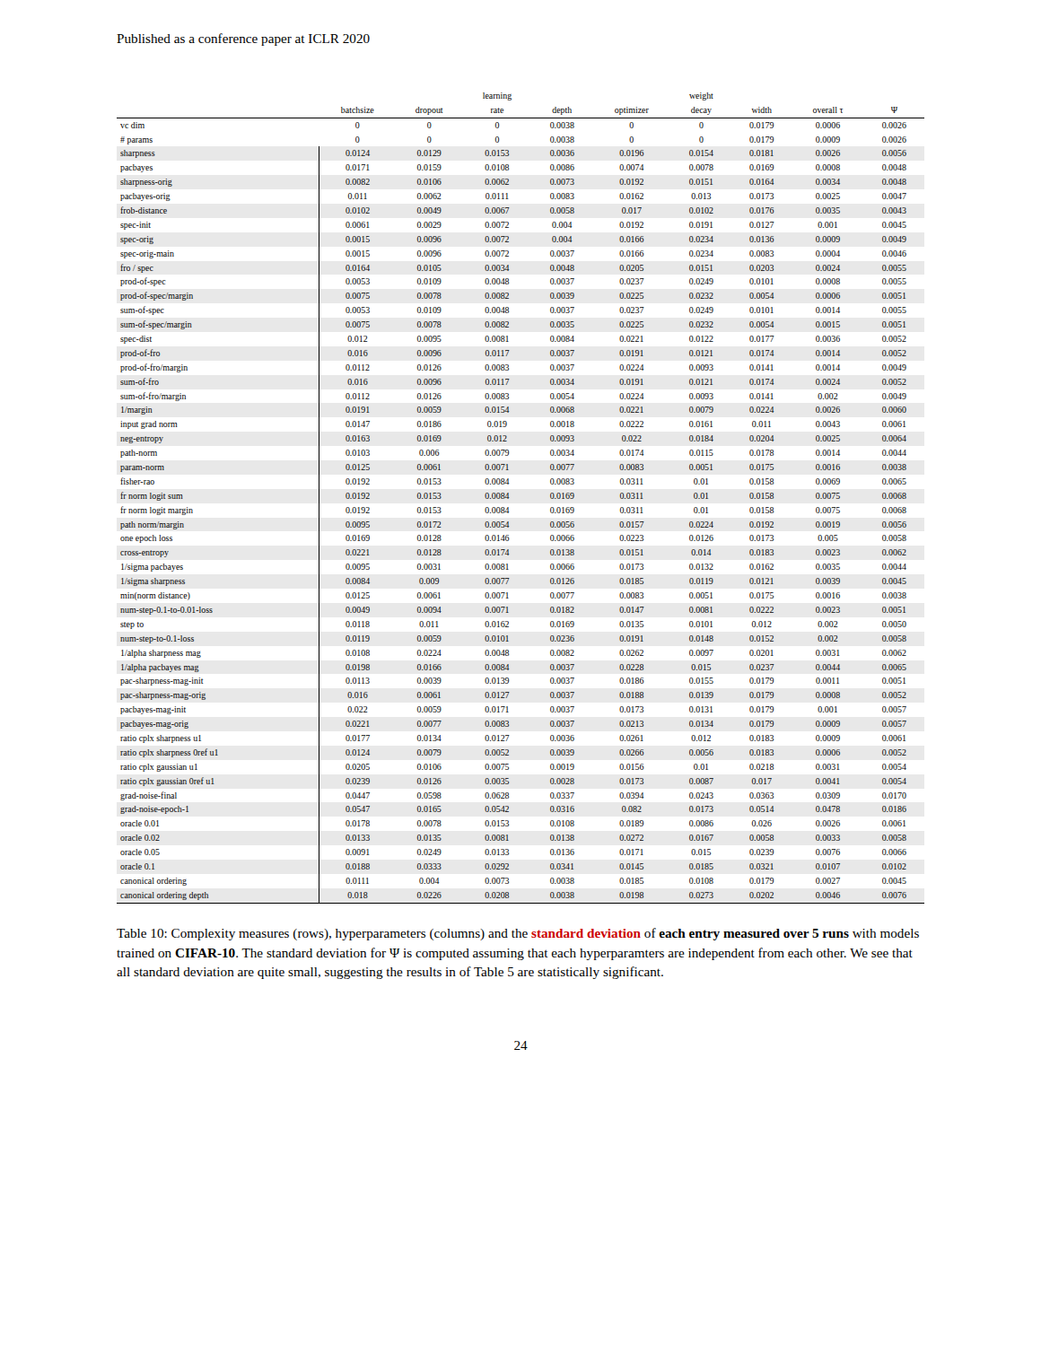Published as a conference paper at ICLR 2020
| | | | learning | | | weight | | | |
| --- | --- | --- | --- | --- | --- | --- | --- | --- | --- |
| | batchsize | dropout | rate | depth | optimizer | decay | width | overall τ | Ψ |
| vc dim | 0 | 0 | 0 | 0.0038 | 0 | 0 | 0.0179 | 0.0006 | 0.0026 |
| # params | 0 | 0 | 0 | 0.0038 | 0 | 0 | 0.0179 | 0.0009 | 0.0026 |
| sharpness | 0.0124 | 0.0129 | 0.0153 | 0.0036 | 0.0196 | 0.0154 | 0.0181 | 0.0026 | 0.0056 |
| pacbayes | 0.0171 | 0.0159 | 0.0108 | 0.0086 | 0.0074 | 0.0078 | 0.0169 | 0.0008 | 0.0048 |
| sharpness-orig | 0.0082 | 0.0106 | 0.0062 | 0.0073 | 0.0192 | 0.0151 | 0.0164 | 0.0034 | 0.0048 |
| pacbayes-orig | 0.011 | 0.0062 | 0.0111 | 0.0083 | 0.0162 | 0.013 | 0.0173 | 0.0025 | 0.0047 |
| frob-distance | 0.0102 | 0.0049 | 0.0067 | 0.0058 | 0.017 | 0.0102 | 0.0176 | 0.0035 | 0.0043 |
| spec-init | 0.0061 | 0.0029 | 0.0072 | 0.004 | 0.0192 | 0.0191 | 0.0127 | 0.001 | 0.0045 |
| spec-orig | 0.0015 | 0.0096 | 0.0072 | 0.004 | 0.0166 | 0.0234 | 0.0136 | 0.0009 | 0.0049 |
| spec-orig-main | 0.0015 | 0.0096 | 0.0072 | 0.0037 | 0.0166 | 0.0234 | 0.0083 | 0.0004 | 0.0046 |
| fro / spec | 0.0164 | 0.0105 | 0.0034 | 0.0048 | 0.0205 | 0.0151 | 0.0203 | 0.0024 | 0.0055 |
| prod-of-spec | 0.0053 | 0.0109 | 0.0048 | 0.0037 | 0.0237 | 0.0249 | 0.0101 | 0.0008 | 0.0055 |
| prod-of-spec/margin | 0.0075 | 0.0078 | 0.0082 | 0.0039 | 0.0225 | 0.0232 | 0.0054 | 0.0006 | 0.0051 |
| sum-of-spec | 0.0053 | 0.0109 | 0.0048 | 0.0037 | 0.0237 | 0.0249 | 0.0101 | 0.0014 | 0.0055 |
| sum-of-spec/margin | 0.0075 | 0.0078 | 0.0082 | 0.0035 | 0.0225 | 0.0232 | 0.0054 | 0.0015 | 0.0051 |
| spec-dist | 0.012 | 0.0095 | 0.0081 | 0.0084 | 0.0221 | 0.0122 | 0.0177 | 0.0036 | 0.0052 |
| prod-of-fro | 0.016 | 0.0096 | 0.0117 | 0.0037 | 0.0191 | 0.0121 | 0.0174 | 0.0014 | 0.0052 |
| prod-of-fro/margin | 0.0112 | 0.0126 | 0.0083 | 0.0037 | 0.0224 | 0.0093 | 0.0141 | 0.0014 | 0.0049 |
| sum-of-fro | 0.016 | 0.0096 | 0.0117 | 0.0034 | 0.0191 | 0.0121 | 0.0174 | 0.0024 | 0.0052 |
| sum-of-fro/margin | 0.0112 | 0.0126 | 0.0083 | 0.0054 | 0.0224 | 0.0093 | 0.0141 | 0.002 | 0.0049 |
| 1/margin | 0.0191 | 0.0059 | 0.0154 | 0.0068 | 0.0221 | 0.0079 | 0.0224 | 0.0026 | 0.0060 |
| input grad norm | 0.0147 | 0.0186 | 0.019 | 0.0018 | 0.0222 | 0.0161 | 0.011 | 0.0043 | 0.0061 |
| neg-entropy | 0.0163 | 0.0169 | 0.012 | 0.0093 | 0.022 | 0.0184 | 0.0204 | 0.0025 | 0.0064 |
| path-norm | 0.0103 | 0.006 | 0.0079 | 0.0034 | 0.0174 | 0.0115 | 0.0178 | 0.0014 | 0.0044 |
| param-norm | 0.0125 | 0.0061 | 0.0071 | 0.0077 | 0.0083 | 0.0051 | 0.0175 | 0.0016 | 0.0038 |
| fisher-rao | 0.0192 | 0.0153 | 0.0084 | 0.0083 | 0.0311 | 0.01 | 0.0158 | 0.0069 | 0.0065 |
| fr norm logit sum | 0.0192 | 0.0153 | 0.0084 | 0.0169 | 0.0311 | 0.01 | 0.0158 | 0.0075 | 0.0068 |
| fr norm logit margin | 0.0192 | 0.0153 | 0.0084 | 0.0169 | 0.0311 | 0.01 | 0.0158 | 0.0075 | 0.0068 |
| path norm/margin | 0.0095 | 0.0172 | 0.0054 | 0.0056 | 0.0157 | 0.0224 | 0.0192 | 0.0019 | 0.0056 |
| one epoch loss | 0.0169 | 0.0128 | 0.0146 | 0.0066 | 0.0223 | 0.0126 | 0.0173 | 0.005 | 0.0058 |
| cross-entropy | 0.0221 | 0.0128 | 0.0174 | 0.0138 | 0.0151 | 0.014 | 0.0183 | 0.0023 | 0.0062 |
| 1/sigma pacbayes | 0.0095 | 0.0031 | 0.0081 | 0.0066 | 0.0173 | 0.0132 | 0.0162 | 0.0035 | 0.0044 |
| 1/sigma sharpness | 0.0084 | 0.009 | 0.0077 | 0.0126 | 0.0185 | 0.0119 | 0.0121 | 0.0039 | 0.0045 |
| min(norm distance) | 0.0125 | 0.0061 | 0.0071 | 0.0077 | 0.0083 | 0.0051 | 0.0175 | 0.0016 | 0.0038 |
| num-step-0.1-to-0.01-loss | 0.0049 | 0.0094 | 0.0071 | 0.0182 | 0.0147 | 0.0081 | 0.0222 | 0.0023 | 0.0051 |
| step to | 0.0118 | 0.011 | 0.0162 | 0.0169 | 0.0135 | 0.0101 | 0.012 | 0.002 | 0.0050 |
| num-step-to-0.1-loss | 0.0119 | 0.0059 | 0.0101 | 0.0236 | 0.0191 | 0.0148 | 0.0152 | 0.002 | 0.0058 |
| 1/alpha sharpness mag | 0.0108 | 0.0224 | 0.0048 | 0.0082 | 0.0262 | 0.0097 | 0.0201 | 0.0031 | 0.0062 |
| 1/alpha pacbayes mag | 0.0198 | 0.0166 | 0.0084 | 0.0037 | 0.0228 | 0.015 | 0.0237 | 0.0044 | 0.0065 |
| pac-sharpness-mag-init | 0.0113 | 0.0039 | 0.0139 | 0.0037 | 0.0186 | 0.0155 | 0.0179 | 0.0011 | 0.0051 |
| pac-sharpness-mag-orig | 0.016 | 0.0061 | 0.0127 | 0.0037 | 0.0188 | 0.0139 | 0.0179 | 0.0008 | 0.0052 |
| pacbayes-mag-init | 0.022 | 0.0059 | 0.0171 | 0.0037 | 0.0173 | 0.0131 | 0.0179 | 0.001 | 0.0057 |
| pacbayes-mag-orig | 0.0221 | 0.0077 | 0.0083 | 0.0037 | 0.0213 | 0.0134 | 0.0179 | 0.0009 | 0.0057 |
| ratio cplx sharpness u1 | 0.0177 | 0.0134 | 0.0127 | 0.0036 | 0.0261 | 0.012 | 0.0183 | 0.0009 | 0.0061 |
| ratio cplx sharpness 0ref u1 | 0.0124 | 0.0079 | 0.0052 | 0.0039 | 0.0266 | 0.0056 | 0.0183 | 0.0006 | 0.0052 |
| ratio cplx gaussian u1 | 0.0205 | 0.0106 | 0.0075 | 0.0019 | 0.0156 | 0.01 | 0.0218 | 0.0031 | 0.0054 |
| ratio cplx gaussian 0ref u1 | 0.0239 | 0.0126 | 0.0035 | 0.0028 | 0.0173 | 0.0087 | 0.017 | 0.0041 | 0.0054 |
| grad-noise-final | 0.0447 | 0.0598 | 0.0628 | 0.0337 | 0.0394 | 0.0243 | 0.0363 | 0.0309 | 0.0170 |
| grad-noise-epoch-1 | 0.0547 | 0.0165 | 0.0542 | 0.0316 | 0.082 | 0.0173 | 0.0514 | 0.0478 | 0.0186 |
| oracle 0.01 | 0.0178 | 0.0078 | 0.0153 | 0.0108 | 0.0189 | 0.0086 | 0.026 | 0.0026 | 0.0061 |
| oracle 0.02 | 0.0133 | 0.0135 | 0.0081 | 0.0138 | 0.0272 | 0.0167 | 0.0058 | 0.0033 | 0.0058 |
| oracle 0.05 | 0.0091 | 0.0249 | 0.0133 | 0.0136 | 0.0171 | 0.015 | 0.0239 | 0.0076 | 0.0066 |
| oracle 0.1 | 0.0188 | 0.0333 | 0.0292 | 0.0341 | 0.0145 | 0.0185 | 0.0321 | 0.0107 | 0.0102 |
| canonical ordering | 0.0111 | 0.004 | 0.0073 | 0.0038 | 0.0185 | 0.0108 | 0.0179 | 0.0027 | 0.0045 |
| canonical ordering depth | 0.018 | 0.0226 | 0.0208 | 0.0038 | 0.0198 | 0.0273 | 0.0202 | 0.0046 | 0.0076 |
Table 10: Complexity measures (rows), hyperparameters (columns) and the standard deviation of each entry measured over 5 runs with models trained on CIFAR-10. The standard deviation for Ψ is computed assuming that each hyperparamters are independent from each other. We see that all standard deviation are quite small, suggesting the results in of Table 5 are statistically significant.
24